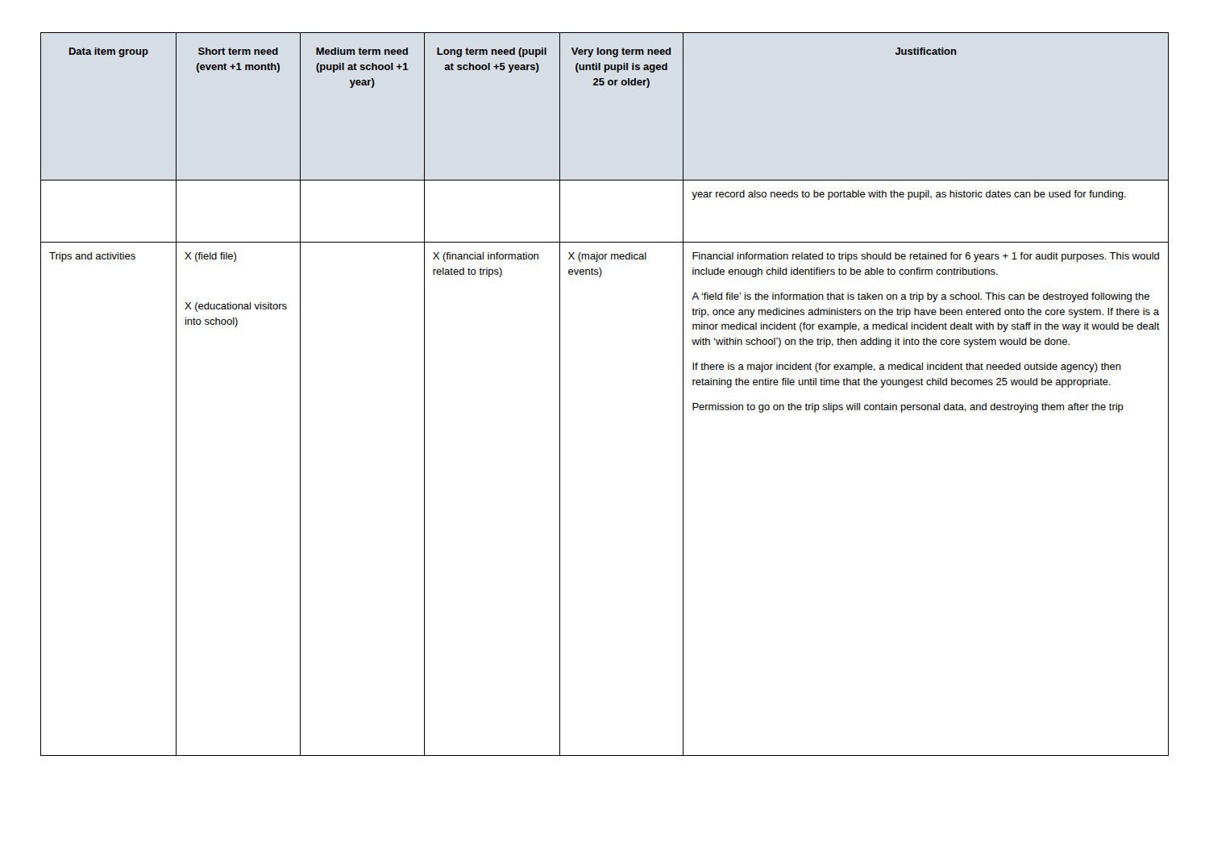| Data item group | Short term need (event +1 month) | Medium term need (pupil at school +1 year) | Long term need (pupil at school +5 years) | Very long term need (until pupil is aged 25 or older) | Justification |
| --- | --- | --- | --- | --- | --- |
| | | | | | year record also needs to be portable with the pupil, as historic dates can be used for funding. |
| Trips and activities | X (field file) X (educational visitors into school) | | X (financial information related to trips) | X (major medical events) | Financial information related to trips should be retained for 6 years + 1 for audit purposes. This would include enough child identifiers to be able to confirm contributions. A ‘field file’ is the information that is taken on a trip by a school. This can be destroyed following the trip, once any medicines administers on the trip have been entered onto the core system. If there is a minor medical incident (for example, a medical incident dealt with by staff in the way it would be dealt with ‘within school’) on the trip, then adding it into the core system would be done. If there is a major incident (for example, a medical incident that needed outside agency) then retaining the entire file until time that the youngest child becomes 25 would be appropriate. Permission to go on the trip slips will contain personal data, and destroying them after the trip |